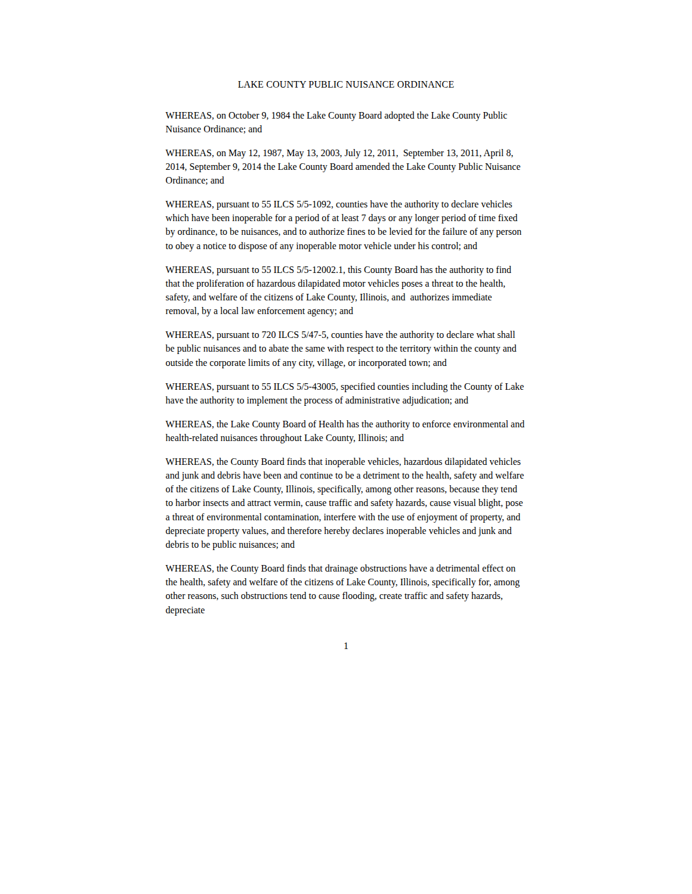LAKE COUNTY PUBLIC NUISANCE ORDINANCE
WHEREAS, on October 9, 1984 the Lake County Board adopted the Lake County Public Nuisance Ordinance; and
WHEREAS, on May 12, 1987, May 13, 2003, July 12, 2011, September 13, 2011, April 8, 2014, September 9, 2014 the Lake County Board amended the Lake County Public Nuisance Ordinance; and
WHEREAS, pursuant to 55 ILCS 5/5-1092, counties have the authority to declare vehicles which have been inoperable for a period of at least 7 days or any longer period of time fixed by ordinance, to be nuisances, and to authorize fines to be levied for the failure of any person to obey a notice to dispose of any inoperable motor vehicle under his control; and
WHEREAS, pursuant to 55 ILCS 5/5-12002.1, this County Board has the authority to find that the proliferation of hazardous dilapidated motor vehicles poses a threat to the health, safety, and welfare of the citizens of Lake County, Illinois, and authorizes immediate removal, by a local law enforcement agency; and
WHEREAS, pursuant to 720 ILCS 5/47-5, counties have the authority to declare what shall be public nuisances and to abate the same with respect to the territory within the county and outside the corporate limits of any city, village, or incorporated town; and
WHEREAS, pursuant to 55 ILCS 5/5-43005, specified counties including the County of Lake have the authority to implement the process of administrative adjudication; and
WHEREAS, the Lake County Board of Health has the authority to enforce environmental and health-related nuisances throughout Lake County, Illinois; and
WHEREAS, the County Board finds that inoperable vehicles, hazardous dilapidated vehicles and junk and debris have been and continue to be a detriment to the health, safety and welfare of the citizens of Lake County, Illinois, specifically, among other reasons, because they tend to harbor insects and attract vermin, cause traffic and safety hazards, cause visual blight, pose a threat of environmental contamination, interfere with the use of enjoyment of property, and depreciate property values, and therefore hereby declares inoperable vehicles and junk and debris to be public nuisances; and
WHEREAS, the County Board finds that drainage obstructions have a detrimental effect on the health, safety and welfare of the citizens of Lake County, Illinois, specifically for, among other reasons, such obstructions tend to cause flooding, create traffic and safety hazards, depreciate
1